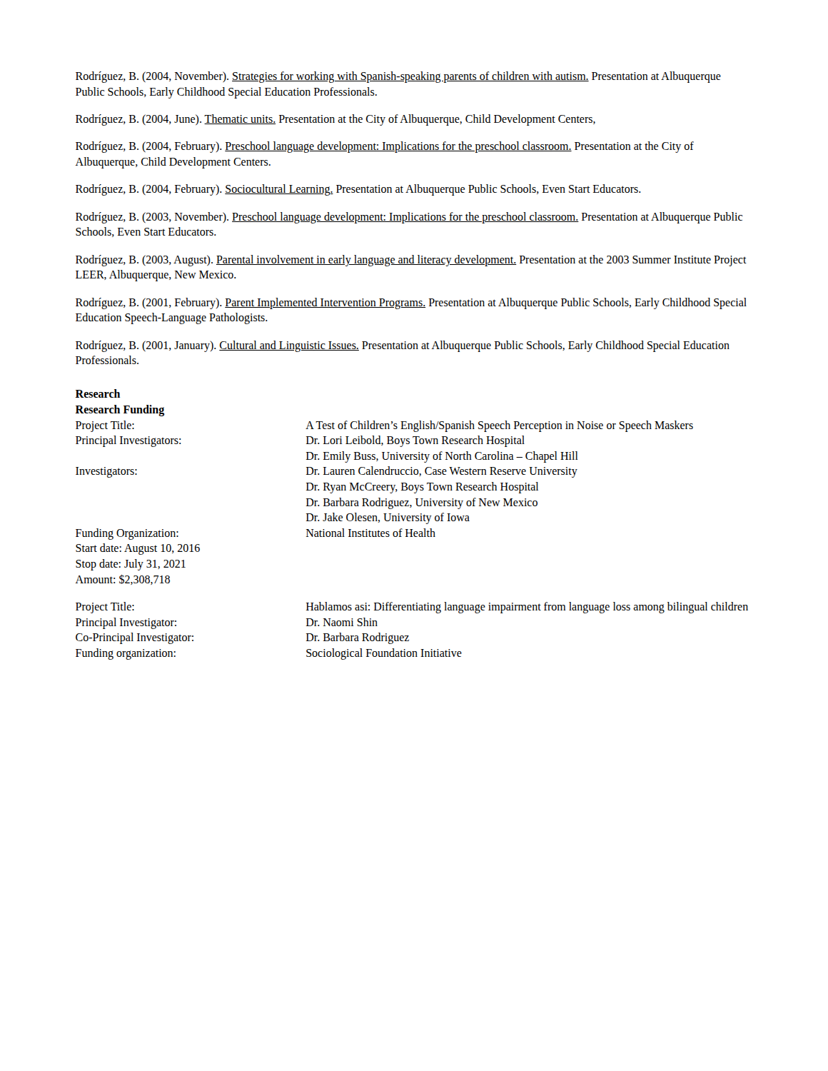Rodríguez, B. (2004, November). Strategies for working with Spanish-speaking parents of children with autism. Presentation at Albuquerque Public Schools, Early Childhood Special Education Professionals.
Rodríguez, B. (2004, June). Thematic units. Presentation at the City of Albuquerque, Child Development Centers,
Rodríguez, B. (2004, February). Preschool language development: Implications for the preschool classroom. Presentation at the City of Albuquerque, Child Development Centers.
Rodríguez, B. (2004, February). Sociocultural Learning. Presentation at Albuquerque Public Schools, Even Start Educators.
Rodríguez, B. (2003, November). Preschool language development: Implications for the preschool classroom. Presentation at Albuquerque Public Schools, Even Start Educators.
Rodríguez, B. (2003, August). Parental involvement in early language and literacy development. Presentation at the 2003 Summer Institute Project LEER, Albuquerque, New Mexico.
Rodríguez, B. (2001, February). Parent Implemented Intervention Programs. Presentation at Albuquerque Public Schools, Early Childhood Special Education Speech-Language Pathologists.
Rodríguez, B. (2001, January). Cultural and Linguistic Issues. Presentation at Albuquerque Public Schools, Early Childhood Special Education Professionals.
Research
Research Funding
| Project Title: | A Test of Children’s English/Spanish Speech Perception in Noise or Speech Maskers |
| Principal Investigators: | Dr. Lori Leibold, Boys Town Research Hospital Dr. Emily Buss, University of North Carolina – Chapel Hill |
| Investigators: | Dr. Lauren Calendruccio, Case Western Reserve University Dr. Ryan McCreery, Boys Town Research Hospital Dr. Barbara Rodriguez, University of New Mexico Dr. Jake Olesen, University of Iowa |
| Funding Organization: | National Institutes of Health |
Start date: August 10, 2016
Stop date: July 31, 2021
Amount: $2,308,718
| Project Title: | Hablamos asi: Differentiating language impairment from language loss among bilingual children |
| Principal Investigator: | Dr. Naomi Shin |
| Co-Principal Investigator: | Dr. Barbara Rodriguez |
| Funding organization: | Sociological Foundation Initiative |